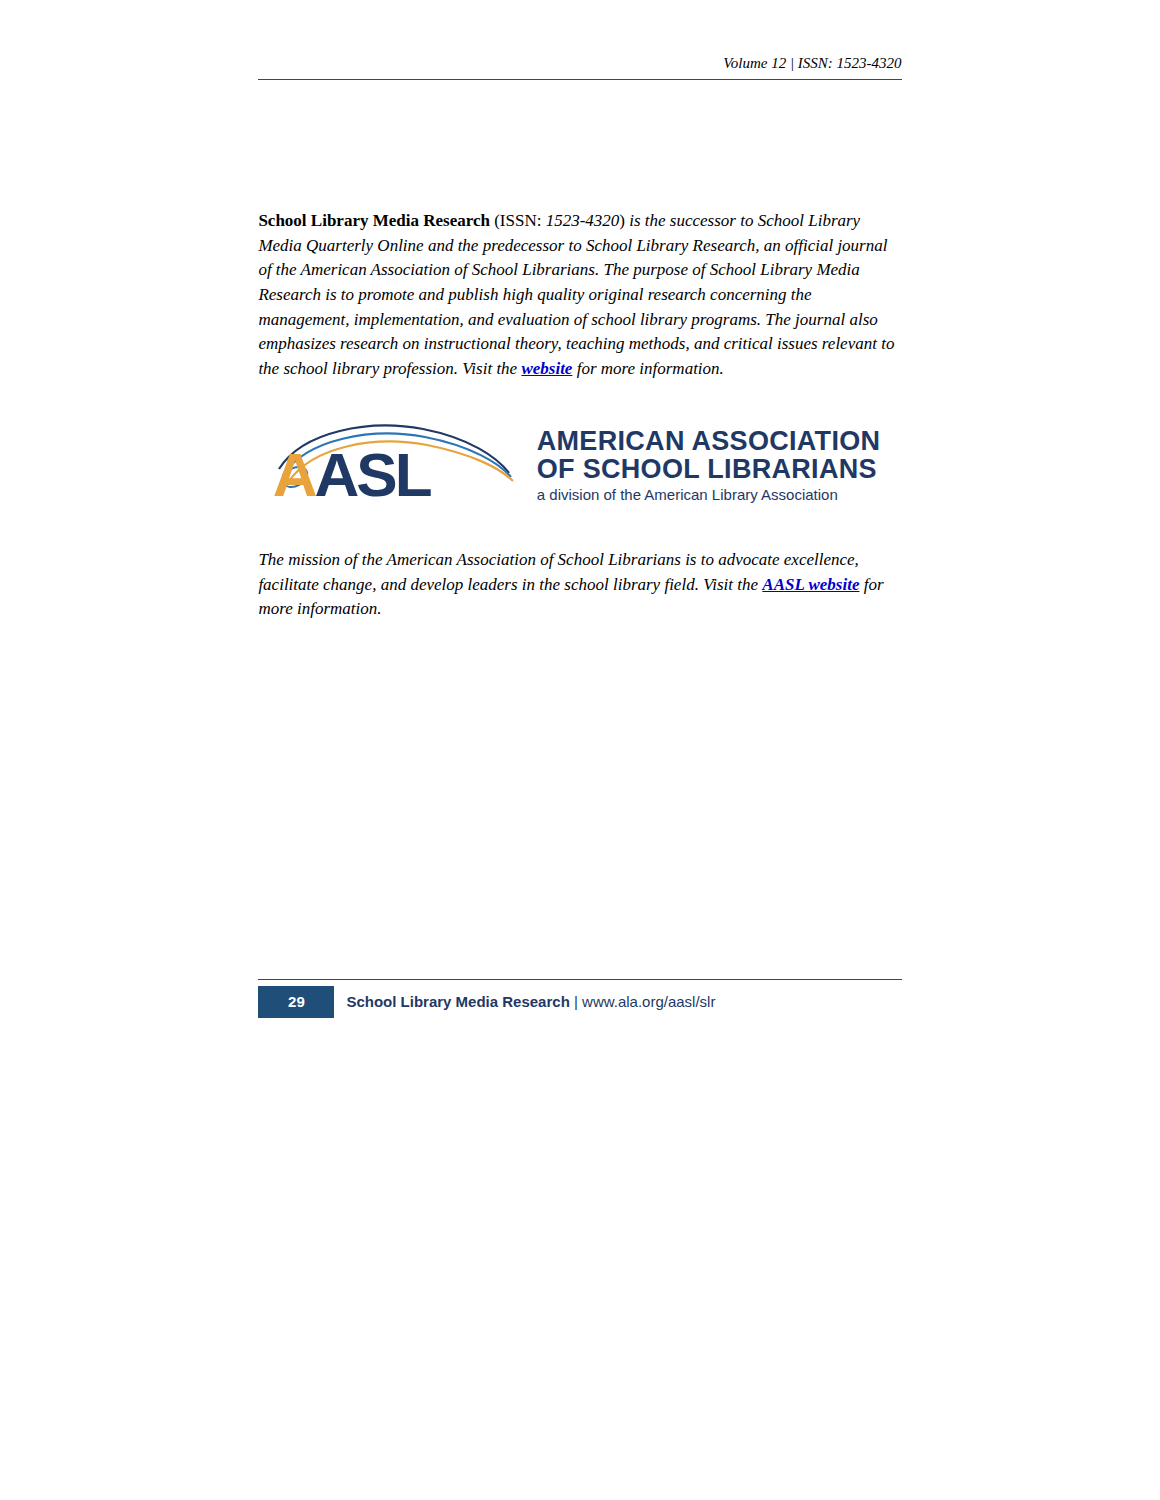Volume 12 | ISSN: 1523-4320
School Library Media Research (ISSN: 1523-4320) is the successor to School Library Media Quarterly Online and the predecessor to School Library Research, an official journal of the American Association of School Librarians. The purpose of School Library Media Research is to promote and publish high quality original research concerning the management, implementation, and evaluation of school library programs. The journal also emphasizes research on instructional theory, teaching methods, and critical issues relevant to the school library profession. Visit the website for more information.
AASL
AMERICAN ASSOCIATION
OF SCHOOL LIBRARIANS
a division of the American Library Association
The mission of the American Association of School Librarians is to advocate excellence, facilitate change, and develop leaders in the school library field. Visit the AASL website for more information.
29
School Library Media Research | www.ala.org/aasl/slr